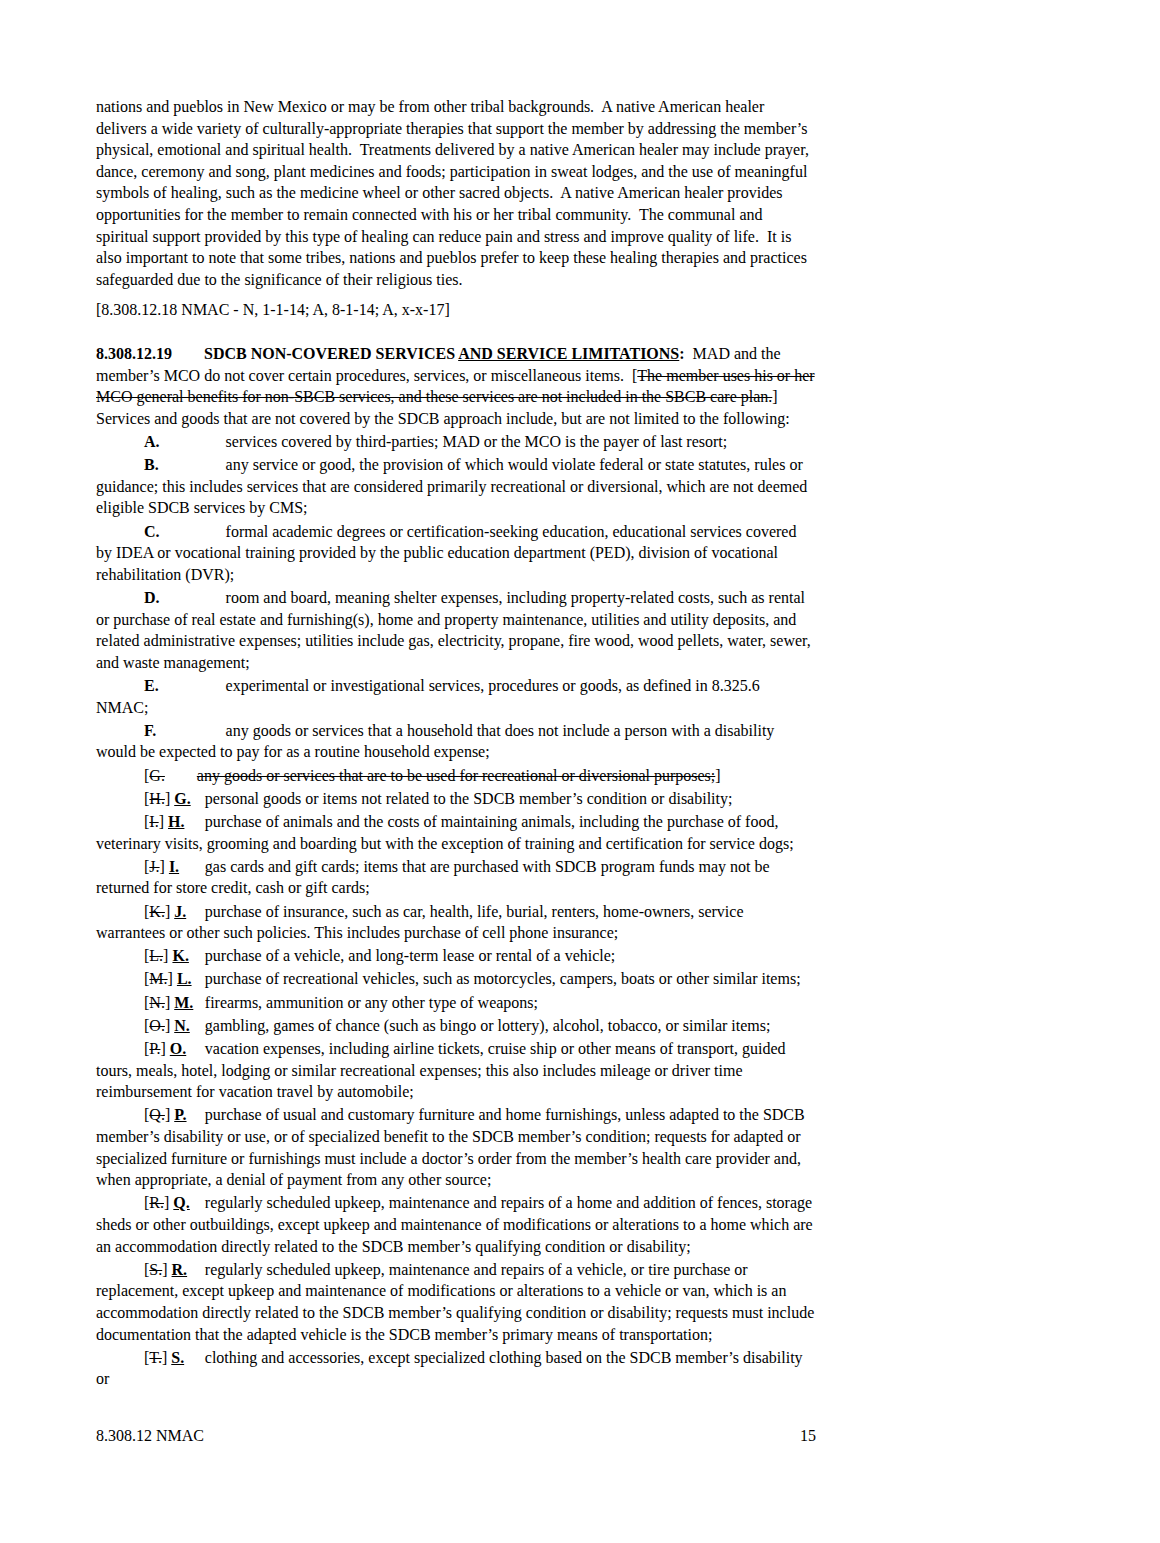nations and pueblos in New Mexico or may be from other tribal backgrounds. A native American healer delivers a wide variety of culturally-appropriate therapies that support the member by addressing the member’s physical, emotional and spiritual health. Treatments delivered by a native American healer may include prayer, dance, ceremony and song, plant medicines and foods; participation in sweat lodges, and the use of meaningful symbols of healing, such as the medicine wheel or other sacred objects. A native American healer provides opportunities for the member to remain connected with his or her tribal community. The communal and spiritual support provided by this type of healing can reduce pain and stress and improve quality of life. It is also important to note that some tribes, nations and pueblos prefer to keep these healing therapies and practices safeguarded due to the significance of their religious ties.
[8.308.12.18 NMAC - N, 1-1-14; A, 8-1-14; A, x-x-17]
8.308.12.19 SDCB NON-COVERED SERVICES AND SERVICE LIMITATIONS: MAD and the member’s MCO do not cover certain procedures, services, or miscellaneous items. [The member uses his or her MCO general benefits for non-SBCB services, and these services are not included in the SBCB care plan.] Services and goods that are not covered by the SDCB approach include, but are not limited to the following:
A. services covered by third-parties; MAD or the MCO is the payer of last resort;
B. any service or good, the provision of which would violate federal or state statutes, rules or guidance; this includes services that are considered primarily recreational or diversional, which are not deemed eligible SDCB services by CMS;
C. formal academic degrees or certification-seeking education, educational services covered by IDEA or vocational training provided by the public education department (PED), division of vocational rehabilitation (DVR);
D. room and board, meaning shelter expenses, including property-related costs, such as rental or purchase of real estate and furnishing(s), home and property maintenance, utilities and utility deposits, and related administrative expenses; utilities include gas, electricity, propane, fire wood, wood pellets, water, sewer, and waste management;
E. experimental or investigational services, procedures or goods, as defined in 8.325.6 NMAC;
F. any goods or services that a household that does not include a person with a disability would be expected to pay for as a routine household expense;
[G. any goods or services that are to be used for recreational or diversional purposes;]
[H.] G. personal goods or items not related to the SDCB member’s condition or disability;
[I.] H. purchase of animals and the costs of maintaining animals, including the purchase of food, veterinary visits, grooming and boarding but with the exception of training and certification for service dogs;
[J.] I. gas cards and gift cards; items that are purchased with SDCB program funds may not be returned for store credit, cash or gift cards;
[K.] J. purchase of insurance, such as car, health, life, burial, renters, home-owners, service warrantees or other such policies. This includes purchase of cell phone insurance;
[L.] K. purchase of a vehicle, and long-term lease or rental of a vehicle;
[M.] L. purchase of recreational vehicles, such as motorcycles, campers, boats or other similar items;
[N.] M. firearms, ammunition or any other type of weapons;
[O.] N. gambling, games of chance (such as bingo or lottery), alcohol, tobacco, or similar items;
[P.] O. vacation expenses, including airline tickets, cruise ship or other means of transport, guided tours, meals, hotel, lodging or similar recreational expenses; this also includes mileage or driver time reimbursement for vacation travel by automobile;
[Q.] P. purchase of usual and customary furniture and home furnishings, unless adapted to the SDCB member’s disability or use, or of specialized benefit to the SDCB member’s condition; requests for adapted or specialized furniture or furnishings must include a doctor’s order from the member’s health care provider and, when appropriate, a denial of payment from any other source;
[R.] Q. regularly scheduled upkeep, maintenance and repairs of a home and addition of fences, storage sheds or other outbuildings, except upkeep and maintenance of modifications or alterations to a home which are an accommodation directly related to the SDCB member’s qualifying condition or disability;
[S.] R. regularly scheduled upkeep, maintenance and repairs of a vehicle, or tire purchase or replacement, except upkeep and maintenance of modifications or alterations to a vehicle or van, which is an accommodation directly related to the SDCB member’s qualifying condition or disability; requests must include documentation that the adapted vehicle is the SDCB member’s primary means of transportation;
[T.] S. clothing and accessories, except specialized clothing based on the SDCB member’s disability or
8.308.12 NMAC 15